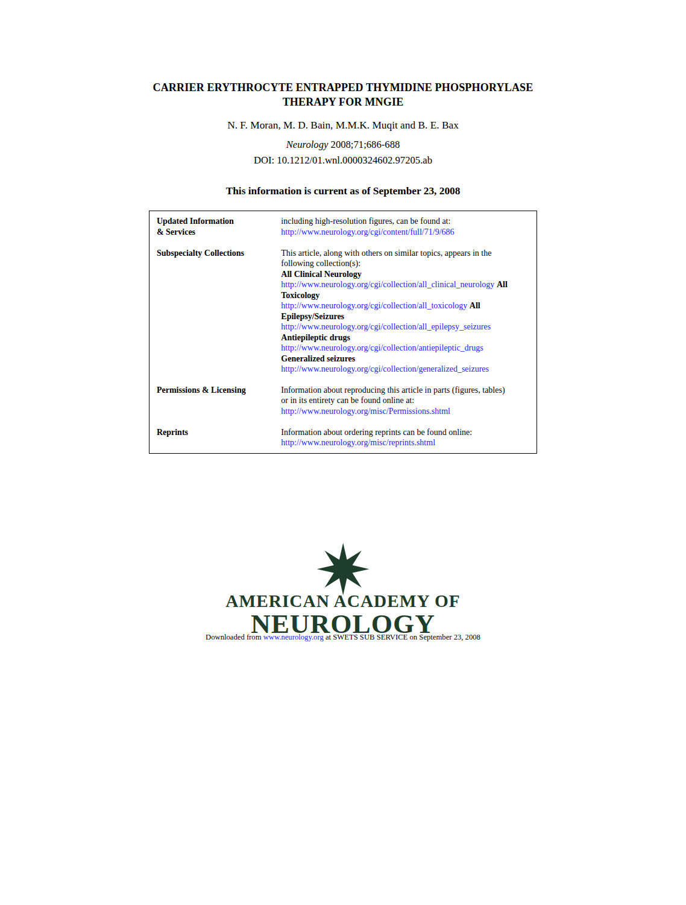CARRIER ERYTHROCYTE ENTRAPPED THYMIDINE PHOSPHORYLASE
THERAPY FOR MNGIE
N. F. Moran, M. D. Bain, M.M.K. Muqit and B. E. Bax
Neurology 2008;71;686-688
DOI: 10.1212/01.wnl.0000324602.97205.ab
This information is current as of September 23, 2008
| Updated Information & Services | including high-resolution figures, can be found at: http://www.neurology.org/cgi/content/full/71/9/686 |
| Subspecialty Collections | This article, along with others on similar topics, appears in the following collection(s): All Clinical Neurology http://www.neurology.org/cgi/collection/all_clinical_neurology All Toxicology http://www.neurology.org/cgi/collection/all_toxicology All Epilepsy/Seizures http://www.neurology.org/cgi/collection/all_epilepsy_seizures Antiepileptic drugs http://www.neurology.org/cgi/collection/antiepileptic_drugs Generalized seizures http://www.neurology.org/cgi/collection/generalized_seizures |
| Permissions & Licensing | Information about reproducing this article in parts (figures, tables) or in its entirety can be found online at: http://www.neurology.org/misc/Permissions.shtml |
| Reprints | Information about ordering reprints can be found online: http://www.neurology.org/misc/reprints.shtml |
✷ AMERICAN ACADEMY OF NEUROLOGY
Downloaded from www.neurology.org at SWETS SUB SERVICE on September 23, 2008